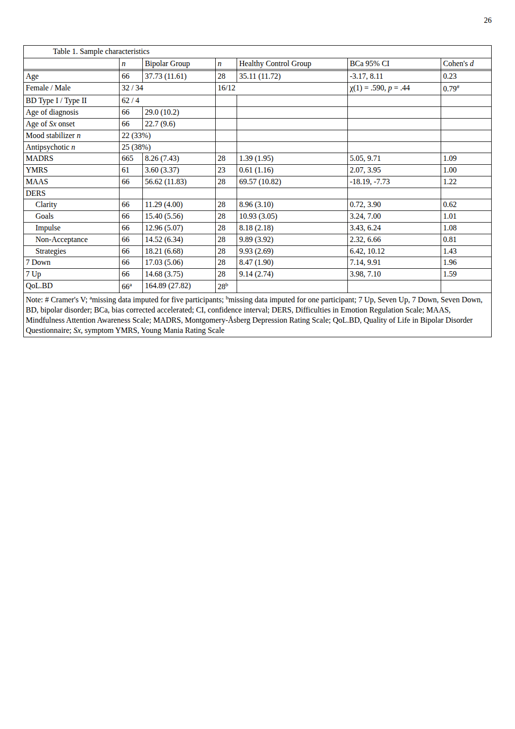26
Table 1. Sample characteristics
| | n | Bipolar Group | n | Healthy Control Group | BCa 95% CI | Cohen's d |
| --- | --- | --- | --- | --- | --- | --- |
| Age | 66 | 37.73 (11.61) | 28 | 35.11 (11.72) | -3.17, 8.11 | 0.23 |
| Female / Male | 32 / 34 | 16/12 | χ(1) = .590, p = .44 | 0.79 # |
| BD Type I / Type II | 62 / 4 | | | | |
| Age of diagnosis | 66 | 29.0 (10.2) | | | | |
| Age of Sx onset | 66 | 22.7 (9.6) | | | | |
| Mood stabilizer n | 22 (33%) | | | | |
| Antipsychotic n | 25 (38%) | | | | |
| MADRS | 665 | 8.26 (7.43) | 28 | 1.39 (1.95) | 5.05, 9.71 | 1.09 |
| YMRS | 61 | 3.60 (3.37) | 23 | 0.61 (1.16) | 2.07, 3.95 | 1.00 |
| MAAS | 66 | 56.62 (11.83) | 28 | 69.57 (10.82) | -18.19, -7.73 | 1.22 |
| DERS | | | | | | |
| Clarity | 66 | 11.29 (4.00) | 28 | 8.96 (3.10) | 0.72, 3.90 | 0.62 |
| Goals | 66 | 15.40 (5.56) | 28 | 10.93 (3.05) | 3.24, 7.00 | 1.01 |
| Impulse | 66 | 12.96 (5.07) | 28 | 8.18 (2.18) | 3.43, 6.24 | 1.08 |
| Non-Acceptance | 66 | 14.52 (6.34) | 28 | 9.89 (3.92) | 2.32, 6.66 | 0.81 |
| Strategies | 66 | 18.21 (6.68) | 28 | 9.93 (2.69) | 6.42, 10.12 | 1.43 |
| 7 Down | 66 | 17.03 (5.06) | 28 | 8.47 (1.90) | 7.14, 9.91 | 1.96 |
| 7 Up | 66 | 14.68 (3.75) | 28 | 9.14 (2.74) | 3.98, 7.10 | 1.59 |
| QoL.BD | 66 a | 164.89 (27.82) | 28 b | | | |
Note: # Cramer's V; amissing data imputed for five participants; bmissing data imputed for one participant; 7 Up, Seven Up, 7 Down, Seven Down, BD, bipolar disorder; BCa, bias corrected accelerated; CI, confidence interval; DERS, Difficulties in Emotion Regulation Scale; MAAS, Mindfulness Attention Awareness Scale; MADRS, Montgomery-Åsberg Depression Rating Scale; QoL.BD, Quality of Life in Bipolar Disorder Questionnaire; Sx, symptom YMRS, Young Mania Rating Scale